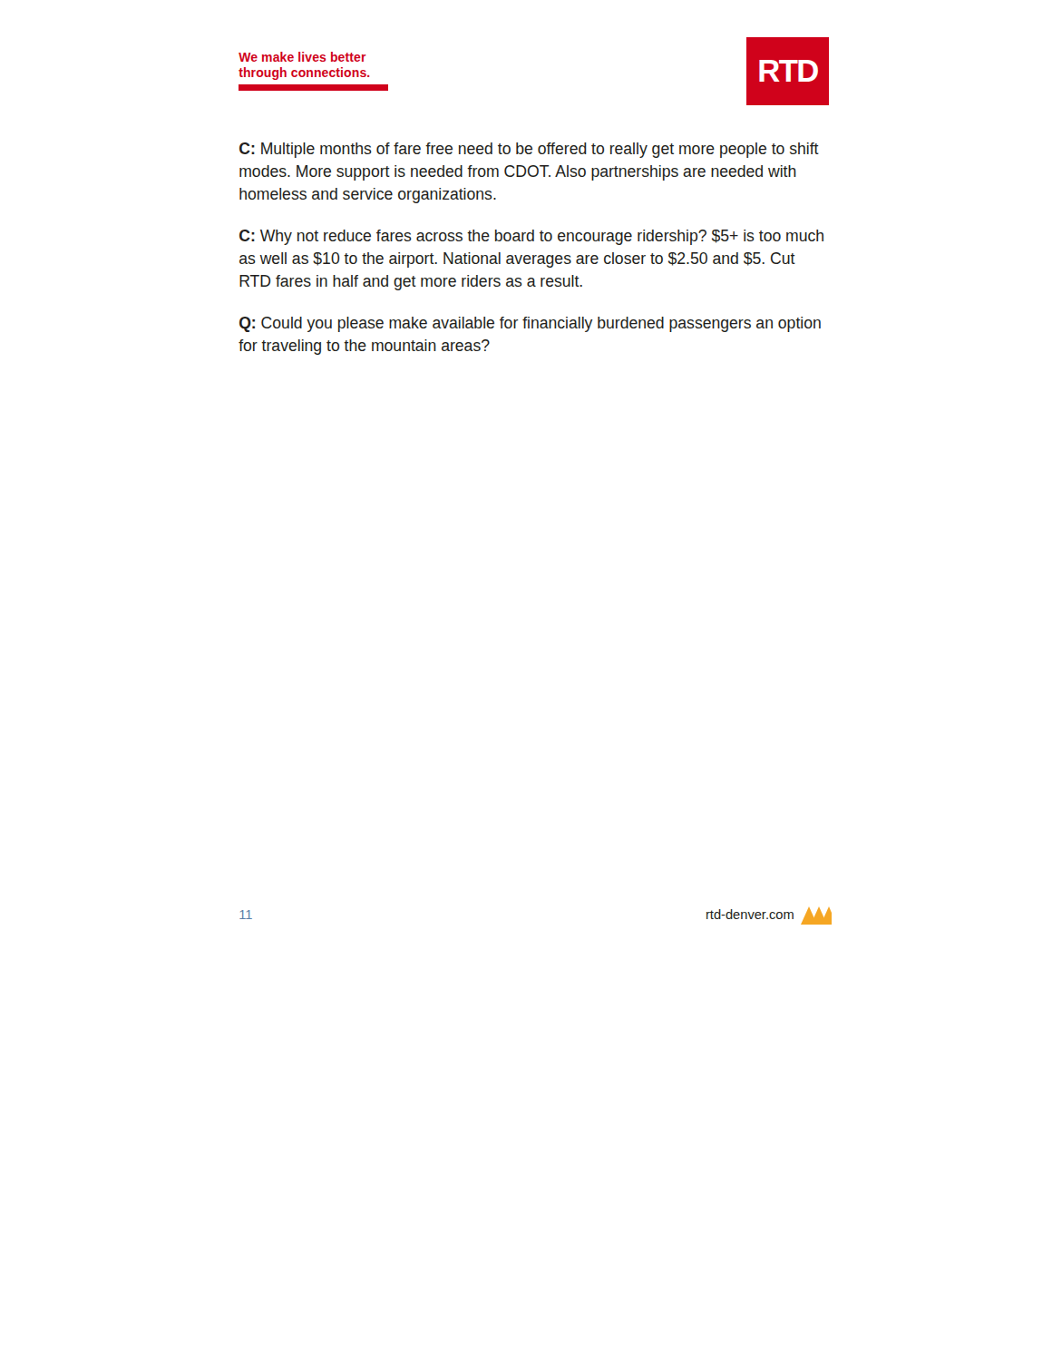We make lives better
through connections.
RTD
C: Multiple months of fare free need to be offered to really get more people to shift modes. More support is needed from CDOT. Also partnerships are needed with homeless and service organizations.
C: Why not reduce fares across the board to encourage ridership? $5+ is too much as well as $10 to the airport. National averages are closer to $2.50 and $5. Cut RTD fares in half and get more riders as a result.
Q: Could you please make available for financially burdened passengers an option for traveling to the mountain areas?
11
rtd-denver.com